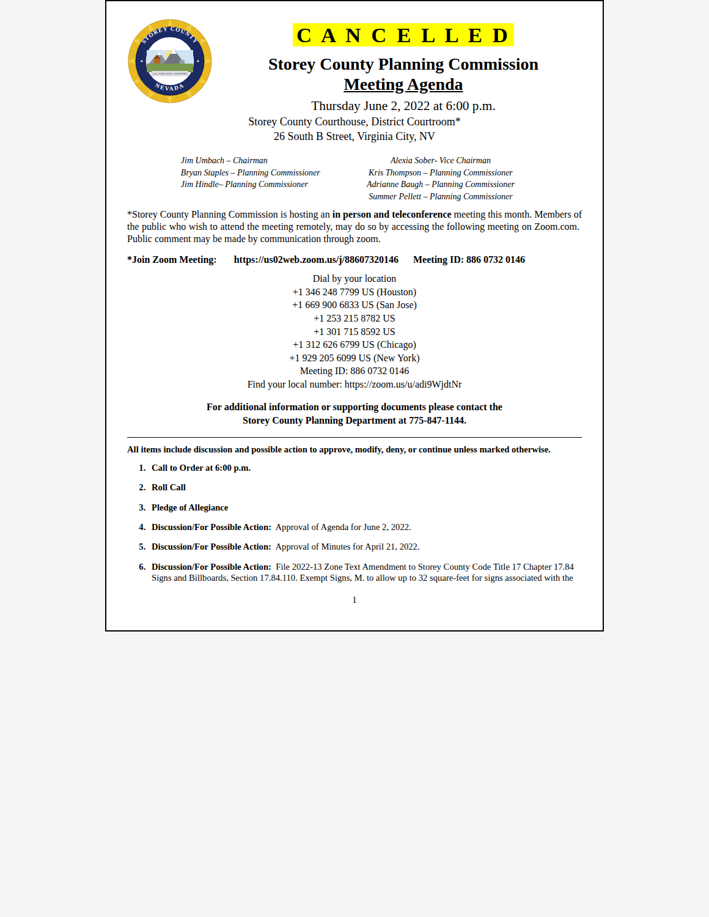ALL FOR OUR COUNTRY STOREY COUNTY NEVADA
C A N C E L L E D
Storey County Planning Commission
Meeting Agenda
Thursday June 2, 2022 at 6:00 p.m.
Storey County Courthouse, District Courtroom*
26 South B Street, Virginia City, NV
| Jim Umbach – Chairman | Alexia Sober- Vice Chairman |
| Bryan Staples – Planning Commissioner | Kris Thompson – Planning Commissioner |
| Jim Hindle– Planning Commissioner | Adrianne Baugh – Planning Commissioner |
| | Summer Pellett – Planning Commissioner |
*Storey County Planning Commission is hosting an in person and teleconference meeting this month. Members of the public who wish to attend the meeting remotely, may do so by accessing the following meeting on Zoom.com. Public comment may be made by communication through zoom.
*Join Zoom Meeting: https://us02web.zoom.us/j/88607320146 Meeting ID: 886 0732 0146
Dial by your location
+1 346 248 7799 US (Houston)
+1 669 900 6833 US (San Jose)
+1 253 215 8782 US
+1 301 715 8592 US
+1 312 626 6799 US (Chicago)
+1 929 205 6099 US (New York)
Meeting ID: 886 0732 0146
Find your local number: https://zoom.us/u/adi9WjdtNr
For additional information or supporting documents please contact the
Storey County Planning Department at 775-847-1144.
All items include discussion and possible action to approve, modify, deny, or continue unless marked otherwise.
Call to Order at 6:00 p.m.
Roll Call
Pledge of Allegiance
Discussion/For Possible Action: Approval of Agenda for June 2, 2022.
Discussion/For Possible Action: Approval of Minutes for April 21, 2022.
Discussion/For Possible Action: File 2022-13 Zone Text Amendment to Storey County Code Title 17 Chapter 17.84 Signs and Billboards, Section 17.84.110. Exempt Signs, M. to allow up to 32 square-feet for signs associated with the
1